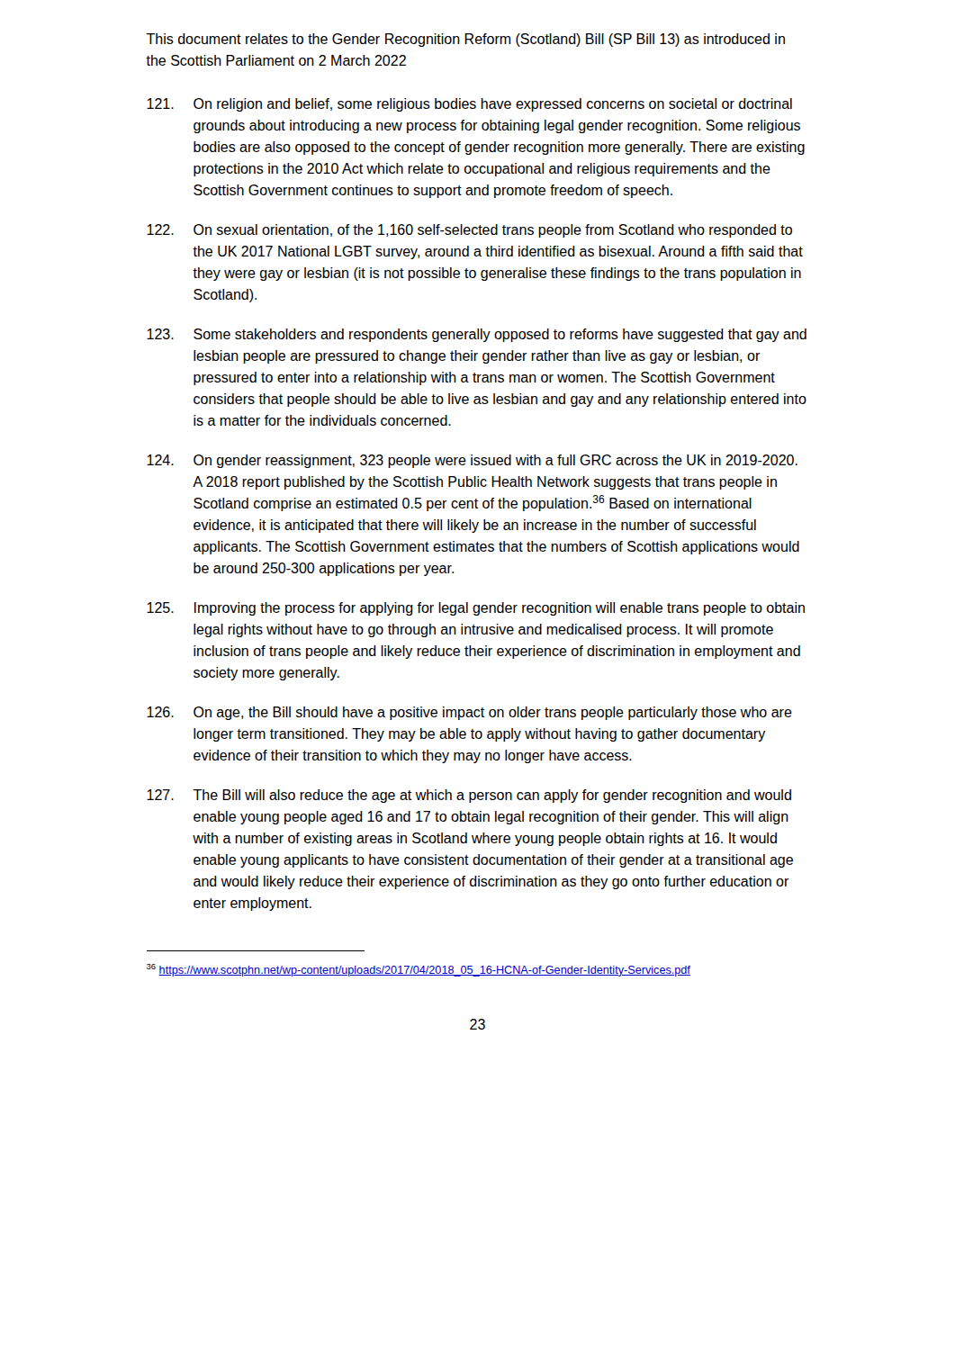This document relates to the Gender Recognition Reform (Scotland) Bill (SP Bill 13) as introduced in the Scottish Parliament on 2 March 2022
121.
On religion and belief, some religious bodies have expressed concerns on societal or doctrinal grounds about introducing a new process for obtaining legal gender recognition. Some religious bodies are also opposed to the concept of gender recognition more generally. There are existing protections in the 2010 Act which relate to occupational and religious requirements and the Scottish Government continues to support and promote freedom of speech.
122.
On sexual orientation, of the 1,160 self-selected trans people from Scotland who responded to the UK 2017 National LGBT survey, around a third identified as bisexual. Around a fifth said that they were gay or lesbian (it is not possible to generalise these findings to the trans population in Scotland).
123.
Some stakeholders and respondents generally opposed to reforms have suggested that gay and lesbian people are pressured to change their gender rather than live as gay or lesbian, or pressured to enter into a relationship with a trans man or women. The Scottish Government considers that people should be able to live as lesbian and gay and any relationship entered into is a matter for the individuals concerned.
124.
On gender reassignment, 323 people were issued with a full GRC across the UK in 2019-2020. A 2018 report published by the Scottish Public Health Network suggests that trans people in Scotland comprise an estimated 0.5 per cent of the population.36 Based on international evidence, it is anticipated that there will likely be an increase in the number of successful applicants. The Scottish Government estimates that the numbers of Scottish applications would be around 250-300 applications per year.
125.
Improving the process for applying for legal gender recognition will enable trans people to obtain legal rights without have to go through an intrusive and medicalised process. It will promote inclusion of trans people and likely reduce their experience of discrimination in employment and society more generally.
126.
On age, the Bill should have a positive impact on older trans people particularly those who are longer term transitioned. They may be able to apply without having to gather documentary evidence of their transition to which they may no longer have access.
127.
The Bill will also reduce the age at which a person can apply for gender recognition and would enable young people aged 16 and 17 to obtain legal recognition of their gender. This will align with a number of existing areas in Scotland where young people obtain rights at 16. It would enable young applicants to have consistent documentation of their gender at a transitional age and would likely reduce their experience of discrimination as they go onto further education or enter employment.
36 https://www.scotphn.net/wp-content/uploads/2017/04/2018_05_16-HCNA-of-Gender-Identity-Services.pdf
23